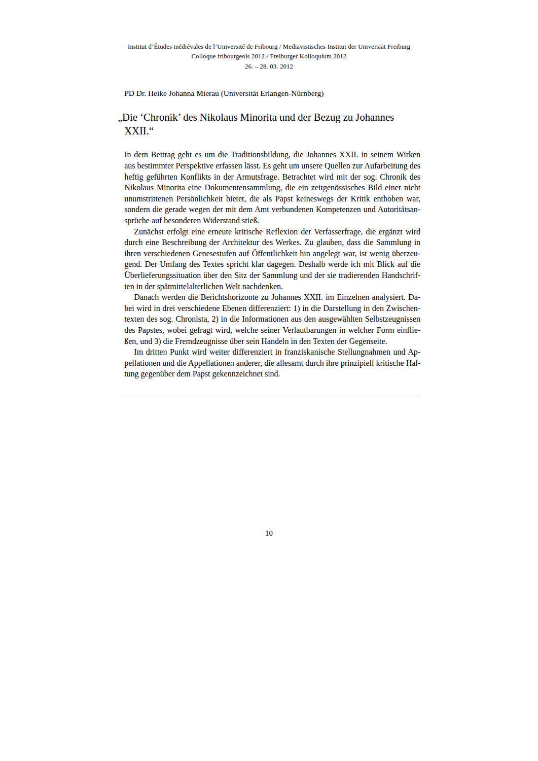Institut d’Études médiévales de l’Université de Fribourg / Mediävistisches Institut der Universiät Freiburg Colloque fribourgeois 2012 / Freiburger Kolloquium 2012 26. – 28. 03. 2012
PD Dr. Heike Johanna Mierau (Universität Erlangen-Nürnberg)
„Die ‘Chronik’ des Nikolaus Minorita und der Bezug zu Johannes XXII.“
In dem Beitrag geht es um die Traditionsbildung, die Johannes XXII. in seinem Wirken aus bestimmter Perspektive erfassen lässt. Es geht um unsere Quellen zur Aufarbeitung des heftig geführten Konflikts in der Armutsfrage. Betrachtet wird mit der sog. Chronik des Nikolaus Minorita eine Dokumentensammlung, die ein zeitgenössisches Bild einer nicht unumstrittenen Persönlichkeit bietet, die als Papst keineswegs der Kritik enthoben war, sondern die gerade wegen der mit dem Amt verbundenen Kompetenzen und Autoritätsansprüche auf besonderen Widerstand stieß.
Zunächst erfolgt eine erneute kritische Reflexion der Verfasserfrage, die ergänzt wird durch eine Beschreibung der Architektur des Werkes. Zu glauben, dass die Sammlung in ihren verschiedenen Genesestufen auf Öffentlichkeit hin angelegt war, ist wenig überzeugend. Der Umfang des Textes spricht klar dagegen. Deshalb werde ich mit Blick auf die Überlieferungssituation über den Sitz der Sammlung und der sie tradierenden Handschriften in der spätmittelalterlichen Welt nachdenken.
Danach werden die Berichtshorizonte zu Johannes XXII. im Einzelnen analysiert. Dabei wird in drei verschiedene Ebenen differenziert: 1) in die Darstellung in den Zwischentexten des sog. Chronista, 2) in die Informationen aus den ausgewählten Selbstzeugnissen des Papstes, wobei gefragt wird, welche seiner Verlautbarungen in welcher Form einfließen, und 3) die Fremdzeugnisse über sein Handeln in den Texten der Gegenseite.
Im dritten Punkt wird weiter differenziert in franziskanische Stellungnahmen und Appellationen und die Appellationen anderer, die allesamt durch ihre prinzipiell kritische Haltung gegenüber dem Papst gekennzeichnet sind.
10